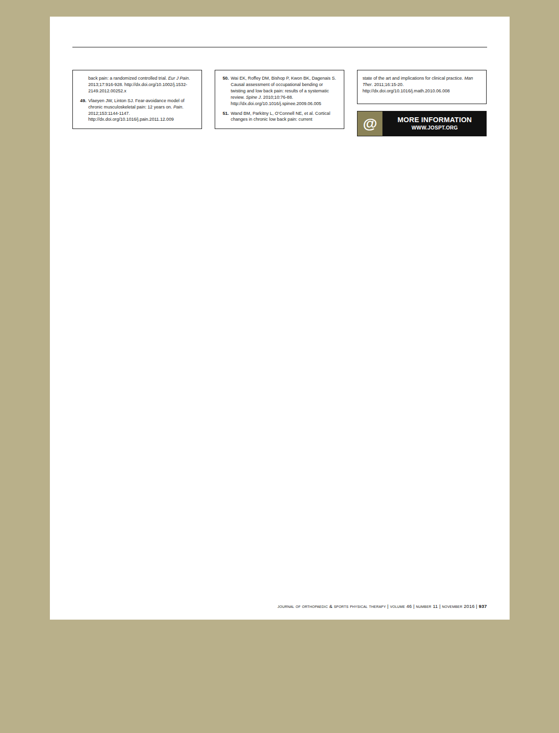back pain: a randomized controlled trial. Eur J Pain. 2013;17:916-928. http://dx.doi.org/10.1002/j.1532-2149.2012.00252.x
49. Vlaeyen JW, Linton SJ. Fear-avoidance model of chronic musculoskeletal pain: 12 years on. Pain. 2012;153:1144-1147. http://dx.doi.org/10.1016/j.pain.2011.12.009
50. Wai EK, Roffey DM, Bishop P, Kwon BK, Dagenais S. Causal assessment of occupational bending or twisting and low back pain: results of a systematic review. Spine J. 2010;10:76-88. http://dx.doi.org/10.1016/j.spinee.2009.06.005
51. Wand BM, Parkitny L, O’Connell NE, et al. Cortical changes in chronic low back pain: current
state of the art and implications for clinical practice. Man Ther. 2011;16:15-20. http://dx.doi.org/10.1016/j.math.2010.06.008
@
MORE INFORMATION
WWW.JOSPT.ORG
journal of orthopaedic & sports physical therapy | volume 46 | number 11 | november 2016 | 937